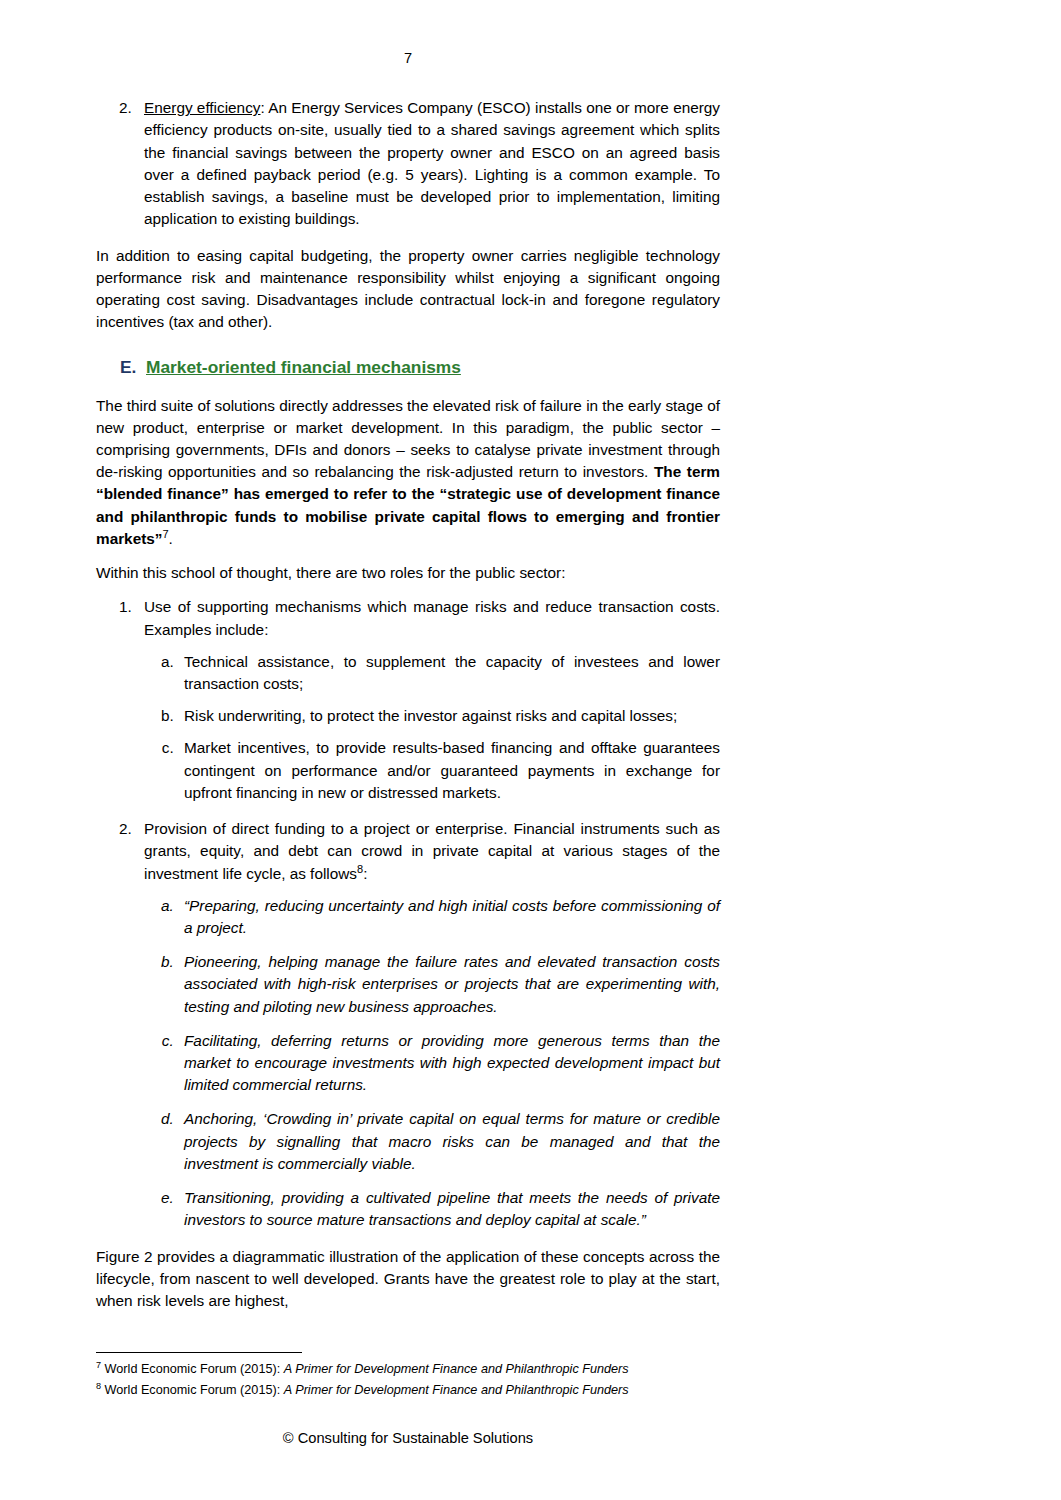7
Energy efficiency: An Energy Services Company (ESCO) installs one or more energy efficiency products on-site, usually tied to a shared savings agreement which splits the financial savings between the property owner and ESCO on an agreed basis over a defined payback period (e.g. 5 years). Lighting is a common example. To establish savings, a baseline must be developed prior to implementation, limiting application to existing buildings.
In addition to easing capital budgeting, the property owner carries negligible technology performance risk and maintenance responsibility whilst enjoying a significant ongoing operating cost saving. Disadvantages include contractual lock-in and foregone regulatory incentives (tax and other).
E. Market-oriented financial mechanisms
The third suite of solutions directly addresses the elevated risk of failure in the early stage of new product, enterprise or market development. In this paradigm, the public sector – comprising governments, DFIs and donors – seeks to catalyse private investment through de-risking opportunities and so rebalancing the risk-adjusted return to investors. The term “blended finance” has emerged to refer to the “strategic use of development finance and philanthropic funds to mobilise private capital flows to emerging and frontier markets”7.
Within this school of thought, there are two roles for the public sector:
Use of supporting mechanisms which manage risks and reduce transaction costs. Examples include:
Technical assistance, to supplement the capacity of investees and lower transaction costs;
Risk underwriting, to protect the investor against risks and capital losses;
Market incentives, to provide results-based financing and offtake guarantees contingent on performance and/or guaranteed payments in exchange for upfront financing in new or distressed markets.
Provision of direct funding to a project or enterprise. Financial instruments such as grants, equity, and debt can crowd in private capital at various stages of the investment life cycle, as follows8:
“Preparing, reducing uncertainty and high initial costs before commissioning of a project.
Pioneering, helping manage the failure rates and elevated transaction costs associated with high-risk enterprises or projects that are experimenting with, testing and piloting new business approaches.
Facilitating, deferring returns or providing more generous terms than the market to encourage investments with high expected development impact but limited commercial returns.
Anchoring, ‘Crowding in’ private capital on equal terms for mature or credible projects by signalling that macro risks can be managed and that the investment is commercially viable.
Transitioning, providing a cultivated pipeline that meets the needs of private investors to source mature transactions and deploy capital at scale.”
Figure 2 provides a diagrammatic illustration of the application of these concepts across the lifecycle, from nascent to well developed. Grants have the greatest role to play at the start, when risk levels are highest,
7 World Economic Forum (2015): A Primer for Development Finance and Philanthropic Funders
8 World Economic Forum (2015): A Primer for Development Finance and Philanthropic Funders
© Consulting for Sustainable Solutions